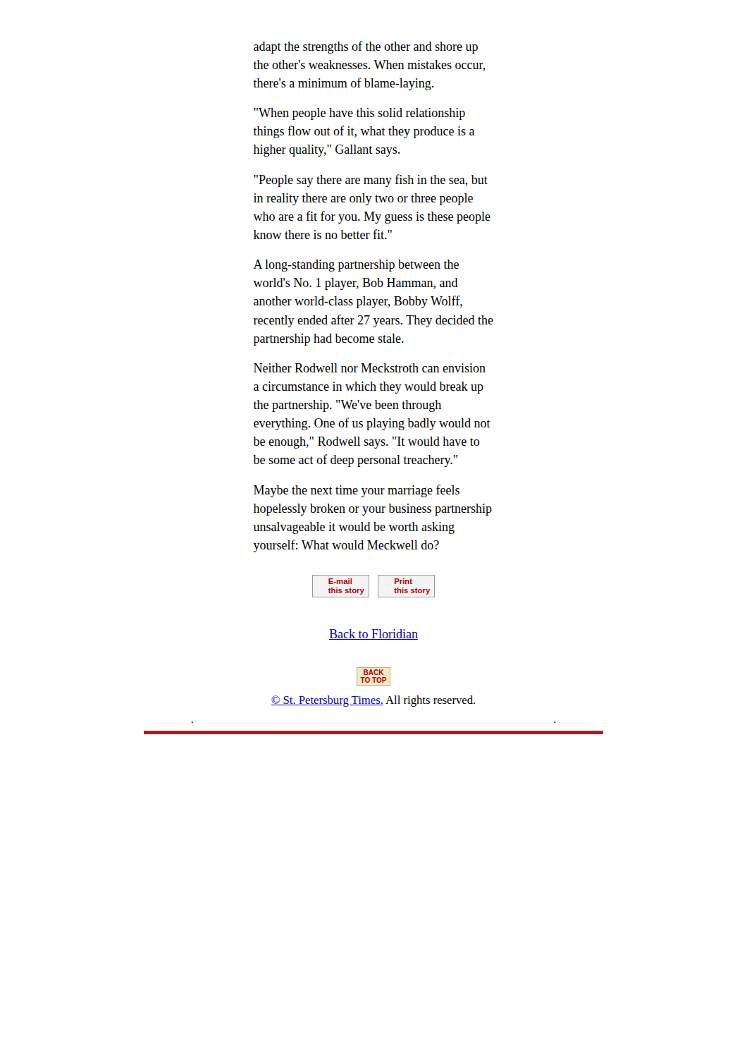adapt the strengths of the other and shore up the other's weaknesses. When mistakes occur, there's a minimum of blame-laying.
"When people have this solid relationship things flow out of it, what they produce is a higher quality," Gallant says.
"People say there are many fish in the sea, but in reality there are only two or three people who are a fit for you. My guess is these people know there is no better fit."
A long-standing partnership between the world's No. 1 player, Bob Hamman, and another world-class player, Bobby Wolff, recently ended after 27 years. They decided the partnership had become stale.
Neither Rodwell nor Meckstroth can envision a circumstance in which they would break up the partnership. "We've been through everything. One of us playing badly would not be enough," Rodwell says. "It would have to be some act of deep personal treachery."
Maybe the next time your marriage feels hopelessly broken or your business partnership unsalvageable it would be worth asking yourself: What would Meckwell do?
E-mail this story Print this story
Back to Floridian
BACK
TO TOP
© St. Petersburg Times. All rights reserved.
. .